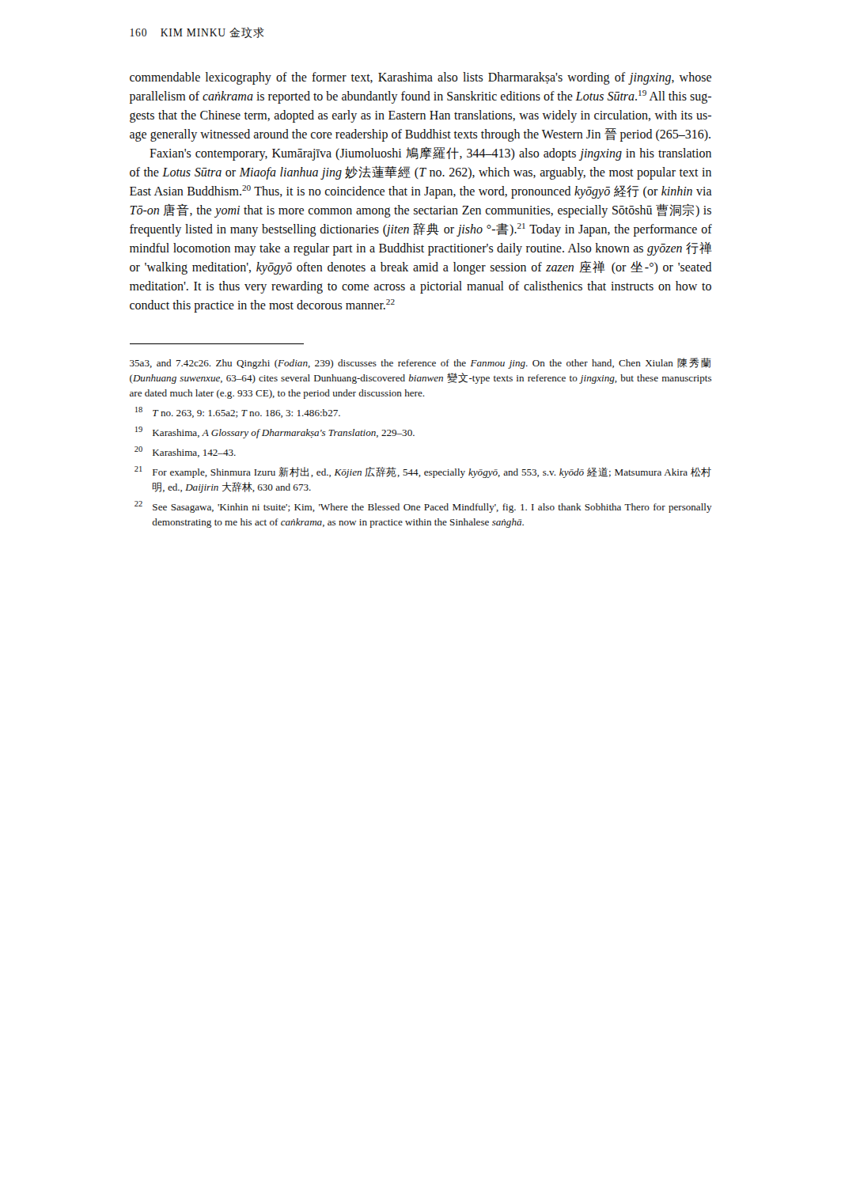160 KIM MINKU 金玟求
commendable lexicography of the former text, Karashima also lists Dharmarakṣa's wording of jingxing, whose parallelism of caṅkrama is reported to be abundantly found in Sanskritic editions of the Lotus Sūtra.19 All this suggests that the Chinese term, adopted as early as in Eastern Han translations, was widely in circulation, with its usage generally witnessed around the core readership of Buddhist texts through the Western Jin 晉 period (265–316).
Faxian's contemporary, Kumārajīva (Jiumoluoshi 鳩摩羅什, 344–413) also adopts jingxing in his translation of the Lotus Sūtra or Miaofa lianhua jing 妙法蓮華經 (T no. 262), which was, arguably, the most popular text in East Asian Buddhism.20 Thus, it is no coincidence that in Japan, the word, pronounced kyōgyō 経行 (or kinhin via Tō-on 唐音, the yomi that is more common among the sectarian Zen communities, especially Sōtōshū 曹洞宗) is frequently listed in many bestselling dictionaries (jiten 辞典 or jisho °-書).21 Today in Japan, the performance of mindful locomotion may take a regular part in a Buddhist practitioner's daily routine. Also known as gyōzen 行禅 or 'walking meditation', kyōgyō often denotes a break amid a longer session of zazen 座禅 (or 坐-°) or 'seated meditation'. It is thus very rewarding to come across a pictorial manual of calisthenics that instructs on how to conduct this practice in the most decorous manner.22
35a3, and 7.42c26. Zhu Qingzhi (Fodian, 239) discusses the reference of the Fanmou jing. On the other hand, Chen Xiulan 陳秀蘭 (Dunhuang suwenxue, 63–64) cites several Dunhuang-discovered bianwen 變文-type texts in reference to jingxing, but these manuscripts are dated much later (e.g. 933 CE), to the period under discussion here.
18 T no. 263, 9: 1.65a2; T no. 186, 3: 1.486:b27.
19 Karashima, A Glossary of Dharmarakṣa's Translation, 229–30.
20 Karashima, 142–43.
21 For example, Shinmura Izuru 新村出, ed., Kōjien 広辞苑, 544, especially kyōgyō, and 553, s.v. kyōdō 経道; Matsumura Akira 松村明, ed., Daijirin 大辞林, 630 and 673.
22 See Sasagawa, 'Kinhin ni tsuite'; Kim, 'Where the Blessed One Paced Mindfully', fig. 1. I also thank Sobhitha Thero for personally demonstrating to me his act of caṅkrama, as now in practice within the Sinhalese saṅghā.